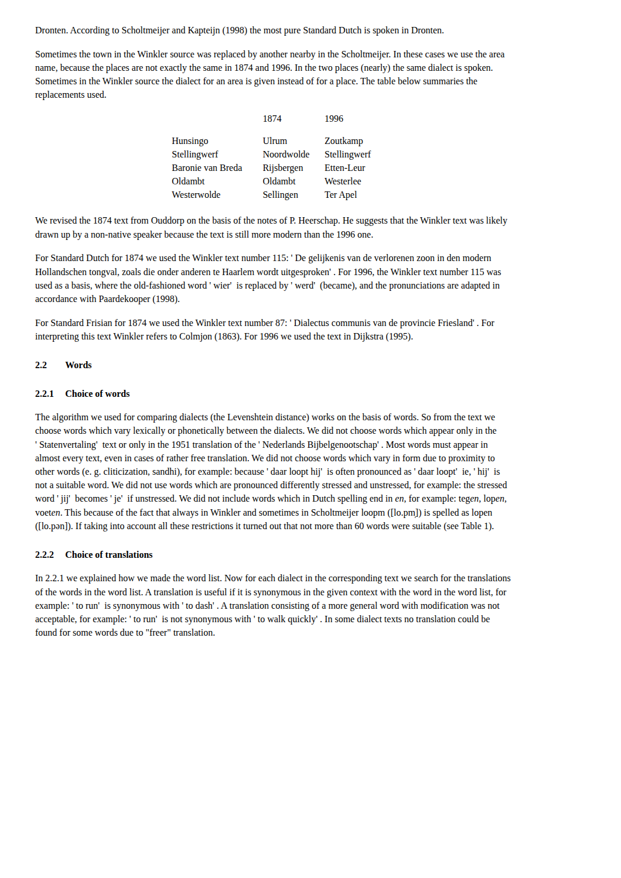Dronten. According to Scholtmeijer and Kapteijn (1998) the most pure Standard Dutch is spoken in Dronten.
Sometimes the town in the Winkler source was replaced by another nearby in the Scholtmeijer. In these cases we use the area name, because the places are not exactly the same in 1874 and 1996. In the two places (nearly) the same dialect is spoken. Sometimes in the Winkler source the dialect for an area is given instead of for a place. The table below summaries the replacements used.
| | 1874 | 1996 |
| Hunsingo | Ulrum | Zoutkamp |
| Stellingwerf | Noordwolde | Stellingwerf |
| Baronie van Breda | Rijsbergen | Etten-Leur |
| Oldambt | Oldambt | Westerlee |
| Westerwolde | Sellingen | Ter Apel |
We revised the 1874 text from Ouddorp on the basis of the notes of P. Heerschap. He suggests that the Winkler text was likely drawn up by a non-native speaker because the text is still more modern than the 1996 one.
For Standard Dutch for 1874 we used the Winkler text number 115: ' De gelijkenis van de verlorenen zoon in den modern Hollandschen tongval, zoals die onder anderen te Haarlem wordt uitgesproken' . For 1996, the Winkler text number 115 was used as a basis, where the old-fashioned word ' wier' is replaced by ' werd' (became), and the pronunciations are adapted in accordance with Paardekooper (1998).
For Standard Frisian for 1874 we used the Winkler text number 87: ' Dialectus communis van de provincie Friesland' . For interpreting this text Winkler refers to Colmjon (1863). For 1996 we used the text in Dijkstra (1995).
2.2 Words
2.2.1 Choice of words
The algorithm we used for comparing dialects (the Levenshtein distance) works on the basis of words. So from the text we choose words which vary lexically or phonetically between the dialects. We did not choose words which appear only in the ' Statenvertaling' text or only in the 1951 translation of the ' Nederlands Bijbelgenootschap' . Most words must appear in almost every text, even in cases of rather free translation. We did not choose words which vary in form due to proximity to other words (e. g. cliticization, sandhi), for example: because ' daar loopt hij' is often pronounced as ' daar loopt' ie, ' hij' is not a suitable word. We did not use words which are pronounced differently stressed and unstressed, for example: the stressed word ' jij' becomes ' je' if unstressed. We did not include words which in Dutch spelling end in en, for example: tegen, lopen, voeten. This because of the fact that always in Winkler and sometimes in Scholtmeijer loopm ([lo.pm̩]) is spelled as lopen ([lo.pən]). If taking into account all these restrictions it turned out that not more than 60 words were suitable (see Table 1).
2.2.2 Choice of translations
In 2.2.1 we explained how we made the word list. Now for each dialect in the corresponding text we search for the translations of the words in the word list. A translation is useful if it is synonymous in the given context with the word in the word list, for example: ' to run' is synonymous with ' to dash' . A translation consisting of a more general word with modification was not acceptable, for example: ' to run' is not synonymous with ' to walk quickly' . In some dialect texts no translation could be found for some words due to "freer" translation.